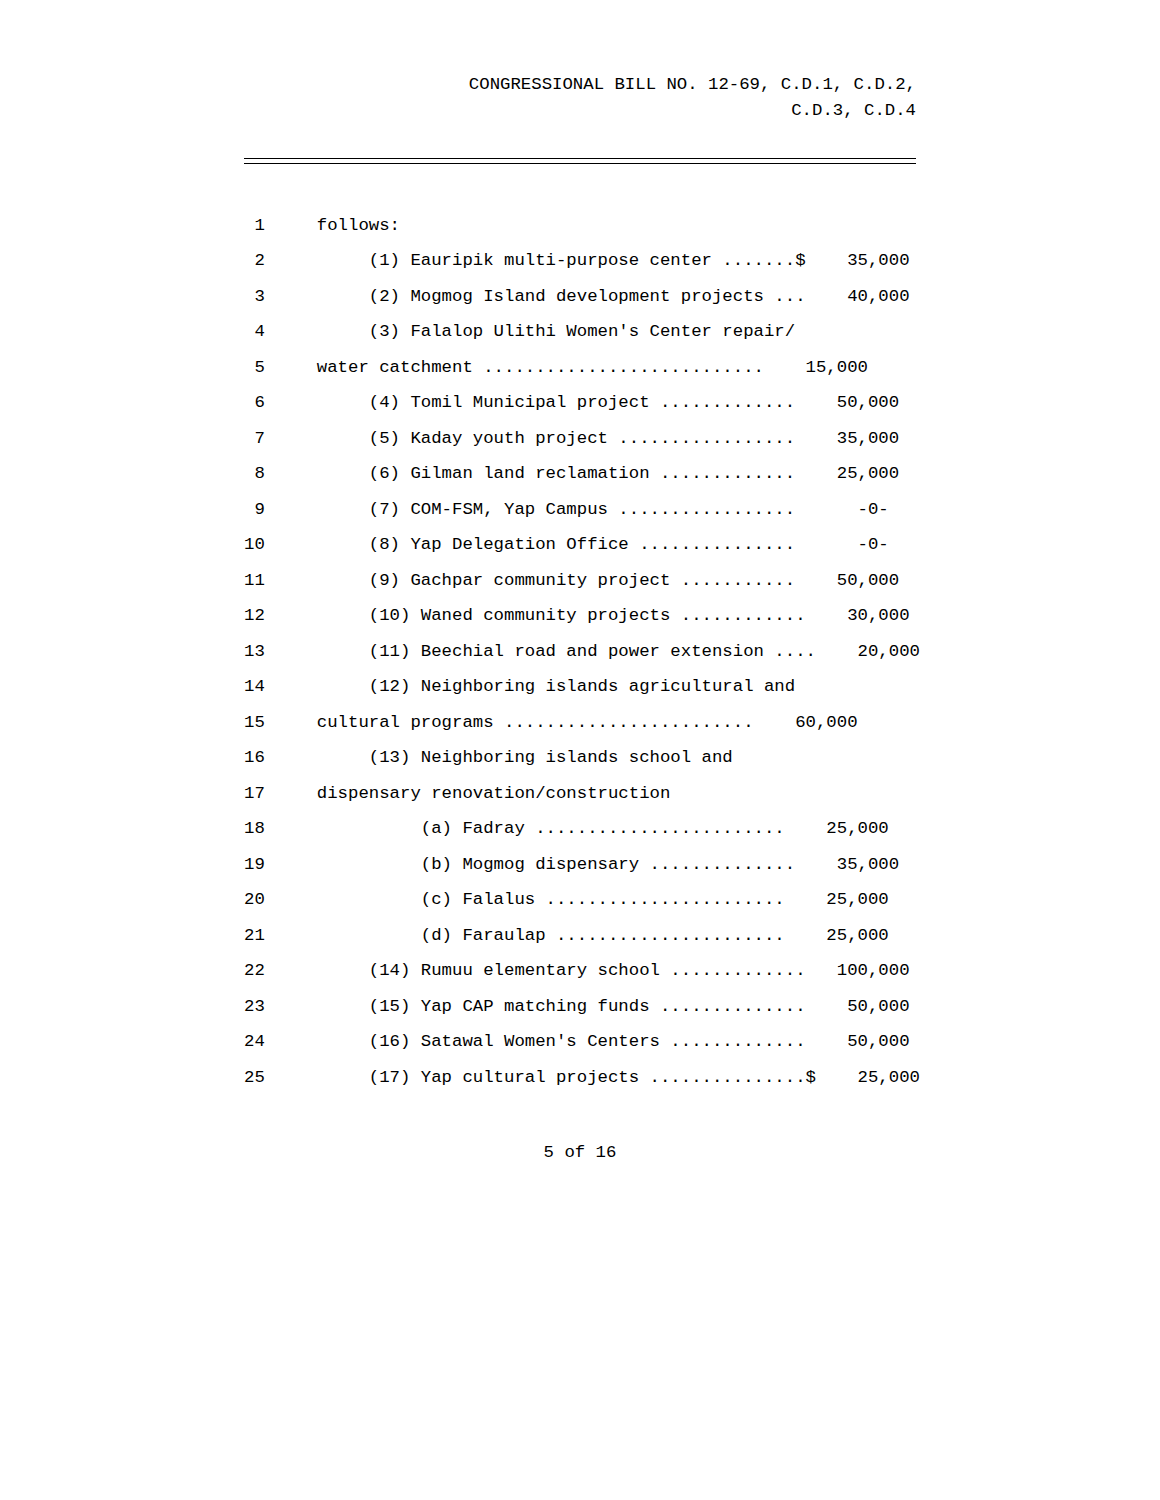CONGRESSIONAL BILL NO. 12-69, C.D.1, C.D.2,
C.D.3, C.D.4
| 1 | follows: |
| 2 | (1) Eauripik multi-purpose center .......$ 35,000 |
| 3 | (2) Mogmog Island development projects ... 40,000 |
| 4 | (3) Falalop Ulithi Women's Center repair/ |
| 5 | water catchment ........................... 15,000 |
| 6 | (4) Tomil Municipal project ............. 50,000 |
| 7 | (5) Kaday youth project ................. 35,000 |
| 8 | (6) Gilman land reclamation ............. 25,000 |
| 9 | (7) COM-FSM, Yap Campus ................. -0- |
| 10 | (8) Yap Delegation Office ............... -0- |
| 11 | (9) Gachpar community project ........... 50,000 |
| 12 | (10) Waned community projects ............ 30,000 |
| 13 | (11) Beechial road and power extension .... 20,000 |
| 14 | (12) Neighboring islands agricultural and |
| 15 | cultural programs ........................ 60,000 |
| 16 | (13) Neighboring islands school and |
| 17 | dispensary renovation/construction |
| 18 | (a) Fadray ........................ 25,000 |
| 19 | (b) Mogmog dispensary .............. 35,000 |
| 20 | (c) Falalus ....................... 25,000 |
| 21 | (d) Faraulap ...................... 25,000 |
| 22 | (14) Rumuu elementary school ............. 100,000 |
| 23 | (15) Yap CAP matching funds .............. 50,000 |
| 24 | (16) Satawal Women's Centers ............. 50,000 |
| 25 | (17) Yap cultural projects ...............$ 25,000 |
5 of 16